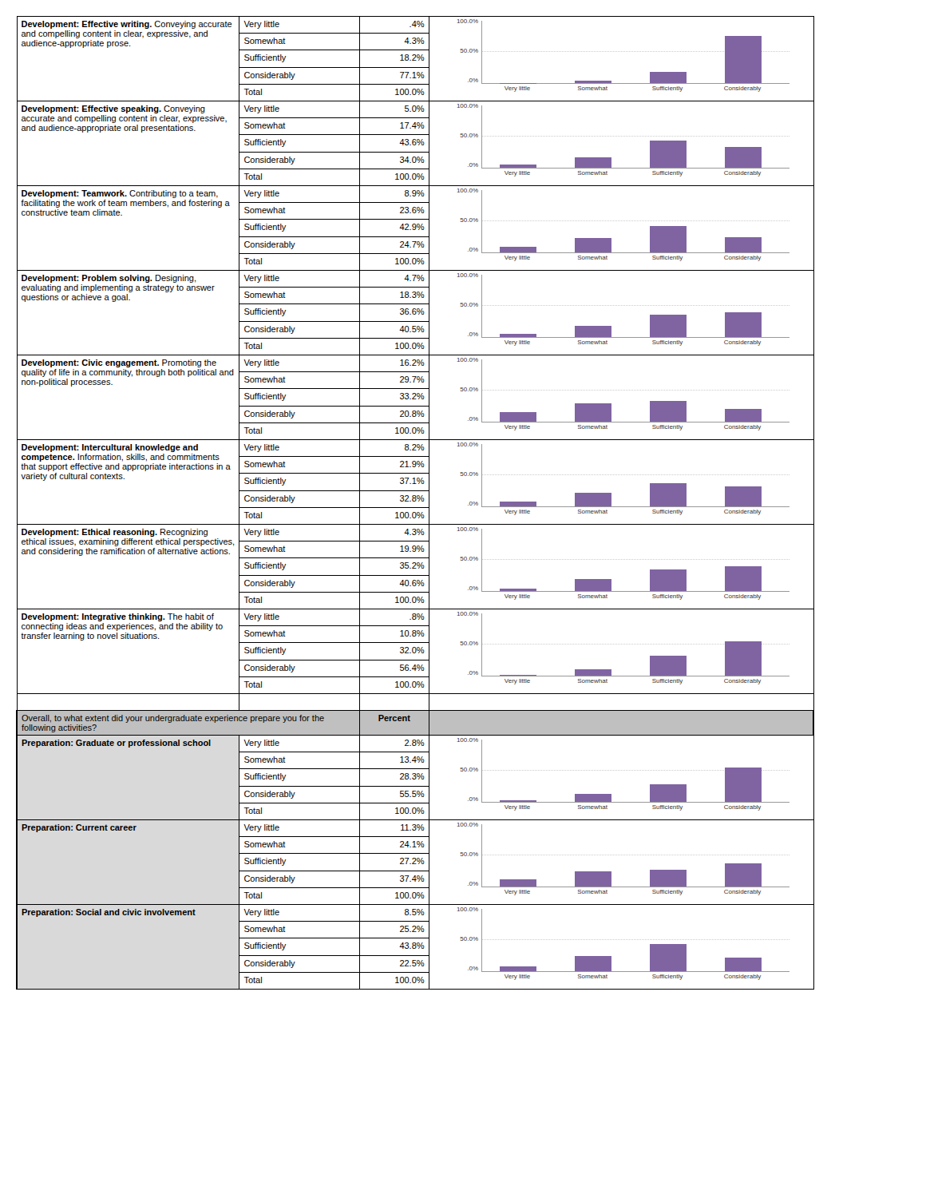| Development: Effective writing. Conveying accurate and compelling content in clear, expressive, and audience-appropriate prose. | Very little | .4% | 100.0% 50.0% .0% Very little Somewhat Sufficiently Considerably |
| Somewhat | 4.3% |
| Sufficiently | 18.2% |
| Considerably | 77.1% |
| Total | 100.0% |
| Development: Effective speaking. Conveying accurate and compelling content in clear, expressive, and audience-appropriate oral presentations. | Very little | 5.0% | 100.0% 50.0% .0% Very little Somewhat Sufficiently Considerably |
| Somewhat | 17.4% |
| Sufficiently | 43.6% |
| Considerably | 34.0% |
| Total | 100.0% |
| Development: Teamwork. Contributing to a team, facilitating the work of team members, and fostering a constructive team climate. | Very little | 8.9% | 100.0% 50.0% .0% Very little Somewhat Sufficiently Considerably |
| Somewhat | 23.6% |
| Sufficiently | 42.9% |
| Considerably | 24.7% |
| Total | 100.0% |
| Development: Problem solving. Designing, evaluating and implementing a strategy to answer questions or achieve a goal. | Very little | 4.7% | 100.0% 50.0% .0% Very little Somewhat Sufficiently Considerably |
| Somewhat | 18.3% |
| Sufficiently | 36.6% |
| Considerably | 40.5% |
| Total | 100.0% |
| Development: Civic engagement. Promoting the quality of life in a community, through both political and non-political processes. | Very little | 16.2% | 100.0% 50.0% .0% Very little Somewhat Sufficiently Considerably |
| Somewhat | 29.7% |
| Sufficiently | 33.2% |
| Considerably | 20.8% |
| Total | 100.0% |
| Development: Intercultural knowledge and competence. Information, skills, and commitments that support effective and appropriate interactions in a variety of cultural contexts. | Very little | 8.2% | 100.0% 50.0% .0% Very little Somewhat Sufficiently Considerably |
| Somewhat | 21.9% |
| Sufficiently | 37.1% |
| Considerably | 32.8% |
| Total | 100.0% |
| Development: Ethical reasoning. Recognizing ethical issues, examining different ethical perspectives, and considering the ramification of alternative actions. | Very little | 4.3% | 100.0% 50.0% .0% Very little Somewhat Sufficiently Considerably |
| Somewhat | 19.9% |
| Sufficiently | 35.2% |
| Considerably | 40.6% |
| Total | 100.0% |
| Development: Integrative thinking. The habit of connecting ideas and experiences, and the ability to transfer learning to novel situations. | Very little | .8% | 100.0% 50.0% .0% Very little Somewhat Sufficiently Considerably |
| Somewhat | 10.8% |
| Sufficiently | 32.0% |
| Considerably | 56.4% |
| Total | 100.0% |
| Overall, to what extent did your undergraduate experience prepare you for the following activities? | Percent | |
| Preparation: Graduate or professional school | Very little | 2.8% | 100.0% 50.0% .0% Very little Somewhat Sufficiently Considerably |
| Somewhat | 13.4% |
| Sufficiently | 28.3% |
| Considerably | 55.5% |
| Total | 100.0% |
| Preparation: Current career | Very little | 11.3% | 100.0% 50.0% .0% Very little Somewhat Sufficiently Considerably |
| Somewhat | 24.1% |
| Sufficiently | 27.2% |
| Considerably | 37.4% |
| Total | 100.0% |
| Preparation: Social and civic involvement | Very little | 8.5% | 100.0% 50.0% .0% Very little Somewhat Sufficiently Considerably |
| Somewhat | 25.2% |
| Sufficiently | 43.8% |
| Considerably | 22.5% |
| Total | 100.0% |